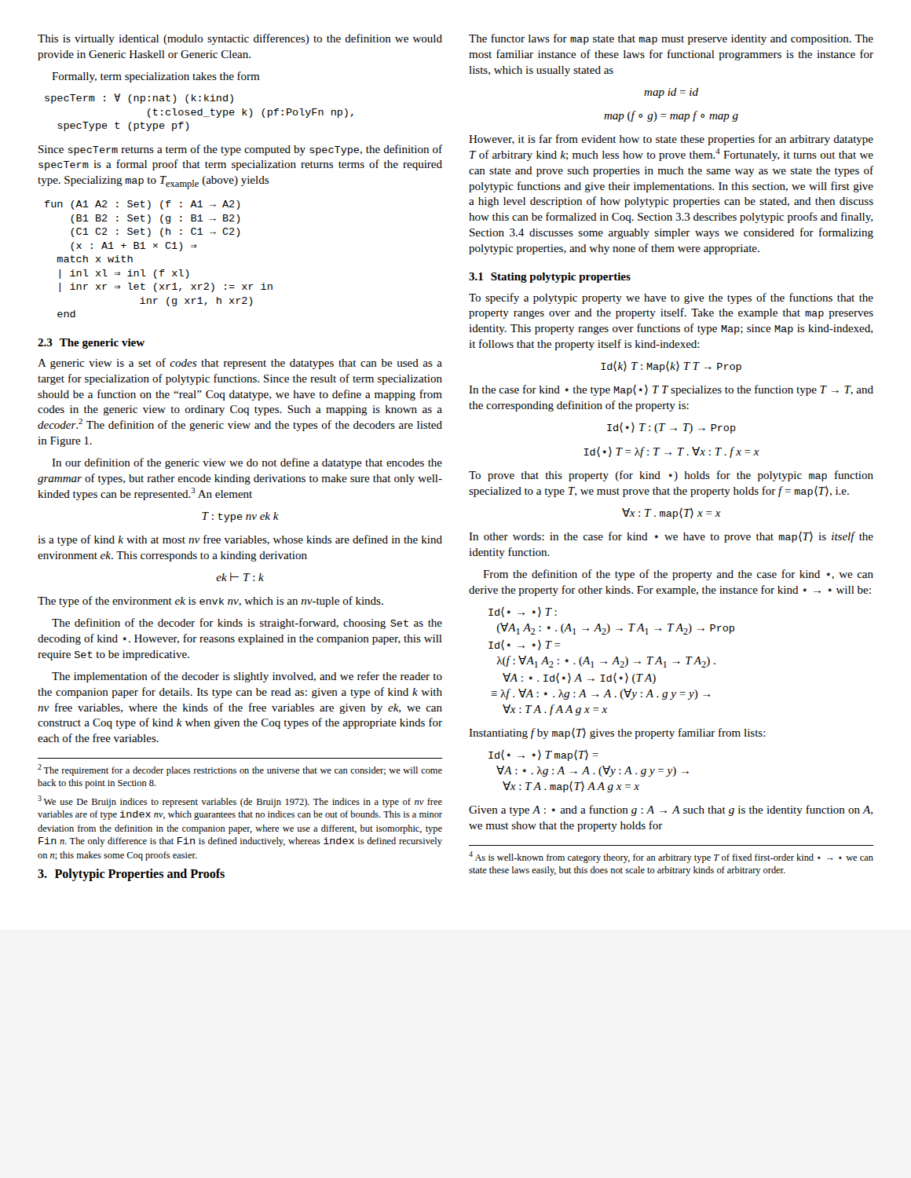This is virtually identical (modulo syntactic differences) to the definition we would provide in Generic Haskell or Generic Clean.
Formally, term specialization takes the form
specTerm : ∀ (np:nat) (k:kind)
                (t:closed_type k) (pf:PolyFn np),
  specType t (ptype pf)
Since specTerm returns a term of the type computed by specType, the definition of specTerm is a formal proof that term specialization returns terms of the required type. Specializing map to Texample (above) yields
fun (A1 A2 : Set) (f : A1 → A2)
    (B1 B2 : Set) (g : B1 → B2)
    (C1 C2 : Set) (h : C1 → C2)
    (x : A1 + B1 × C1) ⇒
  match x with
  | inl xl ⇒ inl (f xl)
  | inr xr ⇒ let (xr1, xr2) := xr in
               inr (g xr1, h xr2)
  end
2.3 The generic view
A generic view is a set of codes that represent the datatypes that can be used as a target for specialization of polytypic functions. Since the result of term specialization should be a function on the “real” Coq datatype, we have to define a mapping from codes in the generic view to ordinary Coq types. Such a mapping is known as a decoder.2 The definition of the generic view and the types of the decoders are listed in Figure 1.
In our definition of the generic view we do not define a datatype that encodes the grammar of types, but rather encode kinding derivations to make sure that only well-kinded types can be represented.3 An element
T : type nv ek k
is a type of kind k with at most nv free variables, whose kinds are defined in the kind environment ek. This corresponds to a kinding derivation
ek ⊢ T : k
The type of the environment ek is envk nv, which is an nv-tuple of kinds.
The definition of the decoder for kinds is straight-forward, choosing Set as the decoding of kind ⋆. However, for reasons explained in the companion paper, this will require Set to be impredicative.
The implementation of the decoder is slightly involved, and we refer the reader to the companion paper for details. Its type can be read as: given a type of kind k with nv free variables, where the kinds of the free variables are given by ek, we can construct a Coq type of kind k when given the Coq types of the appropriate kinds for each of the free variables.
2 The requirement for a decoder places restrictions on the universe that we can consider; we will come back to this point in Section 8.
3 We use De Bruijn indices to represent variables (de Bruijn 1972). The indices in a type of nv free variables are of type index nv, which guarantees that no indices can be out of bounds. This is a minor deviation from the definition in the companion paper, where we use a different, but isomorphic, type Fin n. The only difference is that Fin is defined inductively, whereas index is defined recursively on n; this makes some Coq proofs easier.
3. Polytypic Properties and Proofs
The functor laws for map state that map must preserve identity and composition. The most familiar instance of these laws for functional programmers is the instance for lists, which is usually stated as
map id = id
map (f ∘ g) = map f ∘ map g
However, it is far from evident how to state these properties for an arbitrary datatype T of arbitrary kind k; much less how to prove them.4 Fortunately, it turns out that we can state and prove such properties in much the same way as we state the types of polytypic functions and give their implementations. In this section, we will first give a high level description of how polytypic properties can be stated, and then discuss how this can be formalized in Coq. Section 3.3 describes polytypic proofs and finally, Section 3.4 discusses some arguably simpler ways we considered for formalizing polytypic properties, and why none of them were appropriate.
3.1 Stating polytypic properties
To specify a polytypic property we have to give the types of the functions that the property ranges over and the property itself. Take the example that map preserves identity. This property ranges over functions of type Map; since Map is kind-indexed, it follows that the property itself is kind-indexed:
Id⟨k⟩ T : Map⟨k⟩ T T → Prop
In the case for kind ⋆ the type Map⟨⋆⟩ T T specializes to the function type T → T, and the corresponding definition of the property is:
Id⟨⋆⟩ T : (T → T) → Prop
Id⟨⋆⟩ T = λf : T → T . ∀x : T . f x = x
To prove that this property (for kind ⋆) holds for the polytypic map function specialized to a type T, we must prove that the property holds for f = map⟨T⟩, i.e.
∀x : T . map⟨T⟩ x = x
In other words: in the case for kind ⋆ we have to prove that map⟨T⟩ is itself the identity function.
From the definition of the type of the property and the case for kind ⋆, we can derive the property for other kinds. For example, the instance for kind ⋆ → ⋆ will be:
Id⟨⋆ → ⋆⟩ T :
(∀A1 A2 : ⋆ . (A1 → A2) → T A1 → T A2) → Prop
Id⟨⋆ → ⋆⟩ T =
λ(f : ∀A1 A2 : ⋆ . (A1 → A2) → T A1 → T A2) .
∀A : ⋆ . Id⟨⋆⟩ A → Id⟨⋆⟩ (T A)
≡ λf . ∀A : ⋆ . λg : A → A . (∀y : A . g y = y) →
∀x : T A . f A A g x = x
Instantiating f by map⟨T⟩ gives the property familiar from lists:
Id⟨⋆ → ⋆⟩ T map⟨T⟩ =
∀A : ⋆ . λg : A → A . (∀y : A . g y = y) →
∀x : T A . map⟨T⟩ A A g x = x
Given a type A : ⋆ and a function g : A → A such that g is the identity function on A, we must show that the property holds for
4 As is well-known from category theory, for an arbitrary type T of fixed first-order kind ⋆ → ⋆ we can state these laws easily, but this does not scale to arbitrary kinds of arbitrary order.